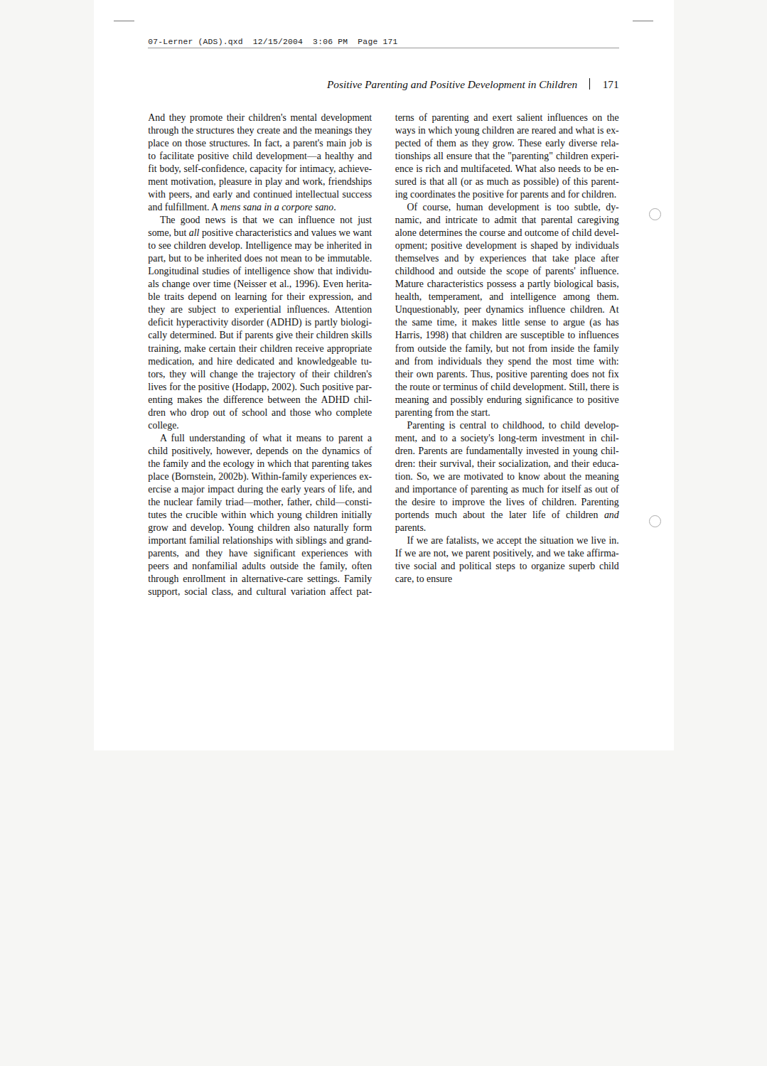07-Lerner (ADS).qxd 12/15/2004 3:06 PM Page 171
Positive Parenting and Positive Development in Children 171
And they promote their children's mental development through the structures they create and the meanings they place on those structures. In fact, a parent's main job is to facilitate positive child development—a healthy and fit body, self-confidence, capacity for intimacy, achievement motivation, pleasure in play and work, friendships with peers, and early and continued intellectual success and fulfillment. A mens sana in a corpore sano.
The good news is that we can influence not just some, but all positive characteristics and values we want to see children develop. Intelligence may be inherited in part, but to be inherited does not mean to be immutable. Longitudinal studies of intelligence show that individuals change over time (Neisser et al., 1996). Even heritable traits depend on learning for their expression, and they are subject to experiential influences. Attention deficit hyperactivity disorder (ADHD) is partly biologically determined. But if parents give their children skills training, make certain their children receive appropriate medication, and hire dedicated and knowledgeable tutors, they will change the trajectory of their children's lives for the positive (Hodapp, 2002). Such positive parenting makes the difference between the ADHD children who drop out of school and those who complete college.
A full understanding of what it means to parent a child positively, however, depends on the dynamics of the family and the ecology in which that parenting takes place (Bornstein, 2002b). Within-family experiences exercise a major impact during the early years of life, and the nuclear family triad—mother, father, child—constitutes the crucible within which young children initially grow and develop. Young children also naturally form important familial relationships with siblings and grandparents, and they have significant experiences with peers and nonfamilial adults outside the family, often through enrollment in alternative-care settings. Family support, social class, and cultural variation affect patterns of parenting and exert salient influences on the ways in which young children are reared and what is expected of them as they grow. These early diverse relationships all ensure that the "parenting" children experience is rich and multifaceted. What also needs to be ensured is that all (or as much as possible) of this parenting coordinates the positive for parents and for children.
Of course, human development is too subtle, dynamic, and intricate to admit that parental caregiving alone determines the course and outcome of child development; positive development is shaped by individuals themselves and by experiences that take place after childhood and outside the scope of parents' influence. Mature characteristics possess a partly biological basis, health, temperament, and intelligence among them. Unquestionably, peer dynamics influence children. At the same time, it makes little sense to argue (as has Harris, 1998) that children are susceptible to influences from outside the family, but not from inside the family and from individuals they spend the most time with: their own parents. Thus, positive parenting does not fix the route or terminus of child development. Still, there is meaning and possibly enduring significance to positive parenting from the start.
Parenting is central to childhood, to child development, and to a society's long-term investment in children. Parents are fundamentally invested in young children: their survival, their socialization, and their education. So, we are motivated to know about the meaning and importance of parenting as much for itself as out of the desire to improve the lives of children. Parenting portends much about the later life of children and parents.
If we are fatalists, we accept the situation we live in. If we are not, we parent positively, and we take affirmative social and political steps to organize superb child care, to ensure